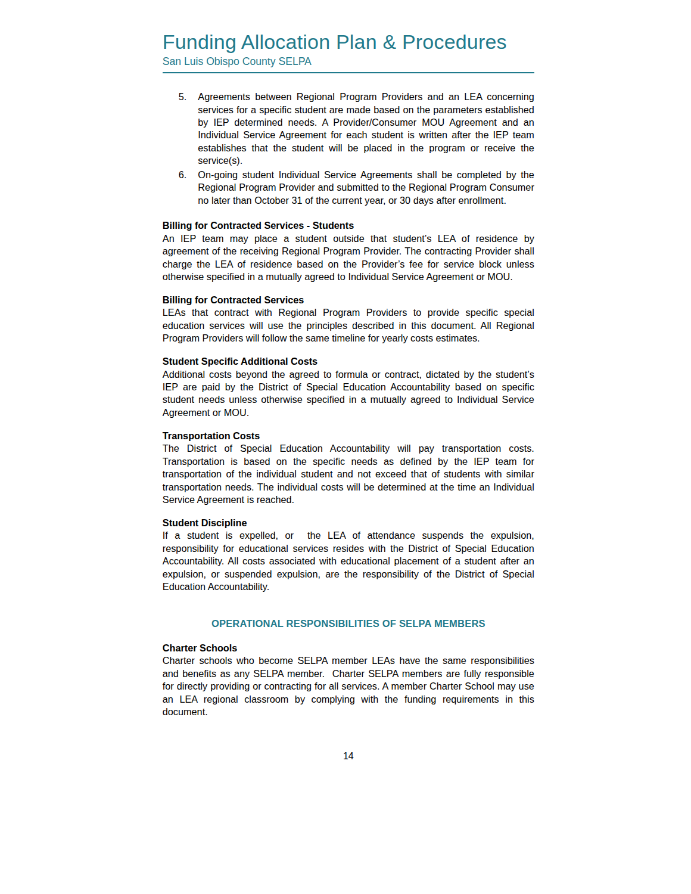Funding Allocation Plan & Procedures
San Luis Obispo County SELPA
5. Agreements between Regional Program Providers and an LEA concerning services for a specific student are made based on the parameters established by IEP determined needs. A Provider/Consumer MOU Agreement and an Individual Service Agreement for each student is written after the IEP team establishes that the student will be placed in the program or receive the service(s).
6. On-going student Individual Service Agreements shall be completed by the Regional Program Provider and submitted to the Regional Program Consumer no later than October 31 of the current year, or 30 days after enrollment.
Billing for Contracted Services - Students
An IEP team may place a student outside that student’s LEA of residence by agreement of the receiving Regional Program Provider. The contracting Provider shall charge the LEA of residence based on the Provider’s fee for service block unless otherwise specified in a mutually agreed to Individual Service Agreement or MOU.
Billing for Contracted Services
LEAs that contract with Regional Program Providers to provide specific special education services will use the principles described in this document. All Regional Program Providers will follow the same timeline for yearly costs estimates.
Student Specific Additional Costs
Additional costs beyond the agreed to formula or contract, dictated by the student’s IEP are paid by the District of Special Education Accountability based on specific student needs unless otherwise specified in a mutually agreed to Individual Service Agreement or MOU.
Transportation Costs
The District of Special Education Accountability will pay transportation costs. Transportation is based on the specific needs as defined by the IEP team for transportation of the individual student and not exceed that of students with similar transportation needs. The individual costs will be determined at the time an Individual Service Agreement is reached.
Student Discipline
If a student is expelled, or the LEA of attendance suspends the expulsion, responsibility for educational services resides with the District of Special Education Accountability. All costs associated with educational placement of a student after an expulsion, or suspended expulsion, are the responsibility of the District of Special Education Accountability.
OPERATIONAL RESPONSIBILITIES OF SELPA MEMBERS
Charter Schools
Charter schools who become SELPA member LEAs have the same responsibilities and benefits as any SELPA member. Charter SELPA members are fully responsible for directly providing or contracting for all services. A member Charter School may use an LEA regional classroom by complying with the funding requirements in this document.
14